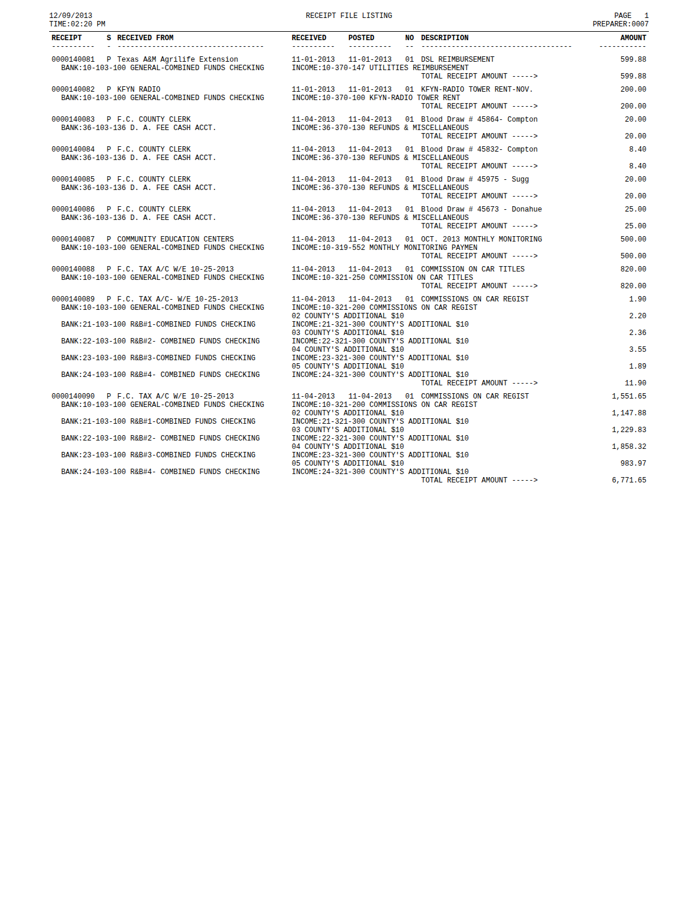12/09/2013
TIME:02:20 PM
RECEIPT FILE LISTING
PAGE 1
PREPARER:0007
| RECEIPT | S | RECEIVED FROM | RECEIVED | POSTED | NO | DESCRIPTION | AMOUNT |
| --- | --- | --- | --- | --- | --- | --- | --- |
| ---------- | - | ---------------------------------- | ---------- | ---------- | -- | ----------------------------------- | ----------- |
| 0000140081 | P | Texas A&M Agrilife Extension | 11-01-2013 | 11-01-2013 | 01 | DSL REIMBURSEMENT | 599.88 |
| BANK:10-103-100 GENERAL-COMBINED FUNDS CHECKING | INCOME:10-370-147 UTILITIES REIMBURSEMENT | |
| | TOTAL RECEIPT AMOUNT -----> | 599.88 |
| 0000140082 | P | KFYN RADIO | 11-01-2013 | 11-01-2013 | 01 | KFYN-RADIO TOWER RENT-NOV. | 200.00 |
| BANK:10-103-100 GENERAL-COMBINED FUNDS CHECKING | INCOME:10-370-100 KFYN-RADIO TOWER RENT | |
| | TOTAL RECEIPT AMOUNT -----> | 200.00 |
| 0000140083 | P | F.C. COUNTY CLERK | 11-04-2013 | 11-04-2013 | 01 | Blood Draw # 45864- Compton | 20.00 |
| BANK:36-103-136 D. A. FEE CASH ACCT. | INCOME:36-370-130 REFUNDS & MISCELLANEOUS | |
| | TOTAL RECEIPT AMOUNT -----> | 20.00 |
| 0000140084 | P | F.C. COUNTY CLERK | 11-04-2013 | 11-04-2013 | 01 | Blood Draw # 45832- Compton | 8.40 |
| BANK:36-103-136 D. A. FEE CASH ACCT. | INCOME:36-370-130 REFUNDS & MISCELLANEOUS | |
| | TOTAL RECEIPT AMOUNT -----> | 8.40 |
| 0000140085 | P | F.C. COUNTY CLERK | 11-04-2013 | 11-04-2013 | 01 | Blood Draw # 45975 - Sugg | 20.00 |
| BANK:36-103-136 D. A. FEE CASH ACCT. | INCOME:36-370-130 REFUNDS & MISCELLANEOUS | |
| | TOTAL RECEIPT AMOUNT -----> | 20.00 |
| 0000140086 | P | F.C. COUNTY CLERK | 11-04-2013 | 11-04-2013 | 01 | Blood Draw # 45673 - Donahue | 25.00 |
| BANK:36-103-136 D. A. FEE CASH ACCT. | INCOME:36-370-130 REFUNDS & MISCELLANEOUS | |
| | TOTAL RECEIPT AMOUNT -----> | 25.00 |
| 0000140087 | P | COMMUNITY EDUCATION CENTERS | 11-04-2013 | 11-04-2013 | 01 | OCT. 2013 MONTHLY MONITORING | 500.00 |
| BANK:10-103-100 GENERAL-COMBINED FUNDS CHECKING | INCOME:10-319-552 MONTHLY MONITORING PAYMEN | |
| | TOTAL RECEIPT AMOUNT -----> | 500.00 |
| 0000140088 | P | F.C. TAX A/C W/E 10-25-2013 | 11-04-2013 | 11-04-2013 | 01 | COMMISSION ON CAR TITLES | 820.00 |
| BANK:10-103-100 GENERAL-COMBINED FUNDS CHECKING | INCOME:10-321-250 COMMISSION ON CAR TITLES | |
| | TOTAL RECEIPT AMOUNT -----> | 820.00 |
| 0000140089 | P | F.C. TAX A/C- W/E 10-25-2013 | 11-04-2013 | 11-04-2013 | 01 | COMMISSIONS ON CAR REGIST | 1.90 |
| BANK:10-103-100 GENERAL-COMBINED FUNDS CHECKING | INCOME:10-321-200 COMMISSIONS ON CAR REGIST | |
| | 02 COUNTY'S ADDITIONAL $10 | | 2.20 |
| BANK:21-103-100 R&B#1-COMBINED FUNDS CHECKING | INCOME:21-321-300 COUNTY'S ADDITIONAL $10 | |
| | 03 COUNTY'S ADDITIONAL $10 | | 2.36 |
| BANK:22-103-100 R&B#2- COMBINED FUNDS CHECKING | INCOME:22-321-300 COUNTY'S ADDITIONAL $10 | |
| | 04 COUNTY'S ADDITIONAL $10 | | 3.55 |
| BANK:23-103-100 R&B#3-COMBINED FUNDS CHECKING | INCOME:23-321-300 COUNTY'S ADDITIONAL $10 | |
| | 05 COUNTY'S ADDITIONAL $10 | | 1.89 |
| BANK:24-103-100 R&B#4- COMBINED FUNDS CHECKING | INCOME:24-321-300 COUNTY'S ADDITIONAL $10 | |
| | TOTAL RECEIPT AMOUNT -----> | 11.90 |
| 0000140090 | P | F.C. TAX A/C W/E 10-25-2013 | 11-04-2013 | 11-04-2013 | 01 | COMMISSIONS ON CAR REGIST | 1,551.65 |
| BANK:10-103-100 GENERAL-COMBINED FUNDS CHECKING | INCOME:10-321-200 COMMISSIONS ON CAR REGIST | |
| | 02 COUNTY'S ADDITIONAL $10 | | 1,147.88 |
| BANK:21-103-100 R&B#1-COMBINED FUNDS CHECKING | INCOME:21-321-300 COUNTY'S ADDITIONAL $10 | |
| | 03 COUNTY'S ADDITIONAL $10 | | 1,229.83 |
| BANK:22-103-100 R&B#2- COMBINED FUNDS CHECKING | INCOME:22-321-300 COUNTY'S ADDITIONAL $10 | |
| | 04 COUNTY'S ADDITIONAL $10 | | 1,858.32 |
| BANK:23-103-100 R&B#3-COMBINED FUNDS CHECKING | INCOME:23-321-300 COUNTY'S ADDITIONAL $10 | |
| | 05 COUNTY'S ADDITIONAL $10 | | 983.97 |
| BANK:24-103-100 R&B#4- COMBINED FUNDS CHECKING | INCOME:24-321-300 COUNTY'S ADDITIONAL $10 | |
| | TOTAL RECEIPT AMOUNT -----> | 6,771.65 |